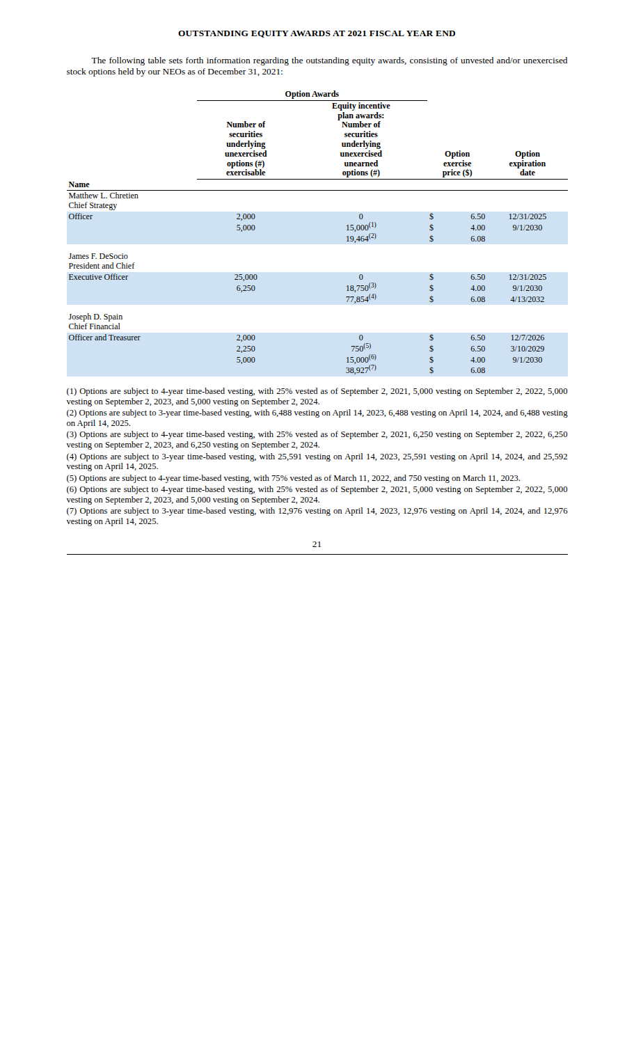OUTSTANDING EQUITY AWARDS AT 2021 FISCAL YEAR END
The following table sets forth information regarding the outstanding equity awards, consisting of unvested and/or unexercised stock options held by our NEOs as of December 31, 2021:
| | Option Awards | | |
| | Number of securities underlying unexercised options (#) exercisable | Equity incentive plan awards: Number of securities underlying unexercised unearned options (#) | Option exercise price ($) | Option expiration date |
| Name | | | | | |
| Matthew L. Chretien Chief Strategy | | | | | |
| Officer | 2,000 | 0 | $ | 6.50 | 12/31/2025 |
| | 5,000 | 15,000 (1) | $ | 4.00 | 9/1/2030 |
| | | 19,464 (2) | $ | 6.08 | |
| James F. DeSocio President and Chief | | | | | |
| Executive Officer | 25,000 | 0 | $ | 6.50 | 12/31/2025 |
| | 6,250 | 18,750 (3) | $ | 4.00 | 9/1/2030 |
| | | 77,854 (4) | $ | 6.08 | 4/13/2032 |
| Joseph D. Spain Chief Financial | | | | | |
| Officer and Treasurer | 2,000 | 0 | $ | 6.50 | 12/7/2026 |
| | 2,250 | 750 (5) | $ | 6.50 | 3/10/2029 |
| | 5,000 | 15,000 (6) | $ | 4.00 | 9/1/2030 |
| | | 38,927 (7) | $ | 6.08 | |
(1) Options are subject to 4-year time-based vesting, with 25% vested as of September 2, 2021, 5,000 vesting on September 2, 2022, 5,000 vesting on September 2, 2023, and 5,000 vesting on September 2, 2024.
(2) Options are subject to 3-year time-based vesting, with 6,488 vesting on April 14, 2023, 6,488 vesting on April 14, 2024, and 6,488 vesting on April 14, 2025.
(3) Options are subject to 4-year time-based vesting, with 25% vested as of September 2, 2021, 6,250 vesting on September 2, 2022, 6,250 vesting on September 2, 2023, and 6,250 vesting on September 2, 2024.
(4) Options are subject to 3-year time-based vesting, with 25,591 vesting on April 14, 2023, 25,591 vesting on April 14, 2024, and 25,592 vesting on April 14, 2025.
(5) Options are subject to 4-year time-based vesting, with 75% vested as of March 11, 2022, and 750 vesting on March 11, 2023.
(6) Options are subject to 4-year time-based vesting, with 25% vested as of September 2, 2021, 5,000 vesting on September 2, 2022, 5,000 vesting on September 2, 2023, and 5,000 vesting on September 2, 2024.
(7) Options are subject to 3-year time-based vesting, with 12,976 vesting on April 14, 2023, 12,976 vesting on April 14, 2024, and 12,976 vesting on April 14, 2025.
21